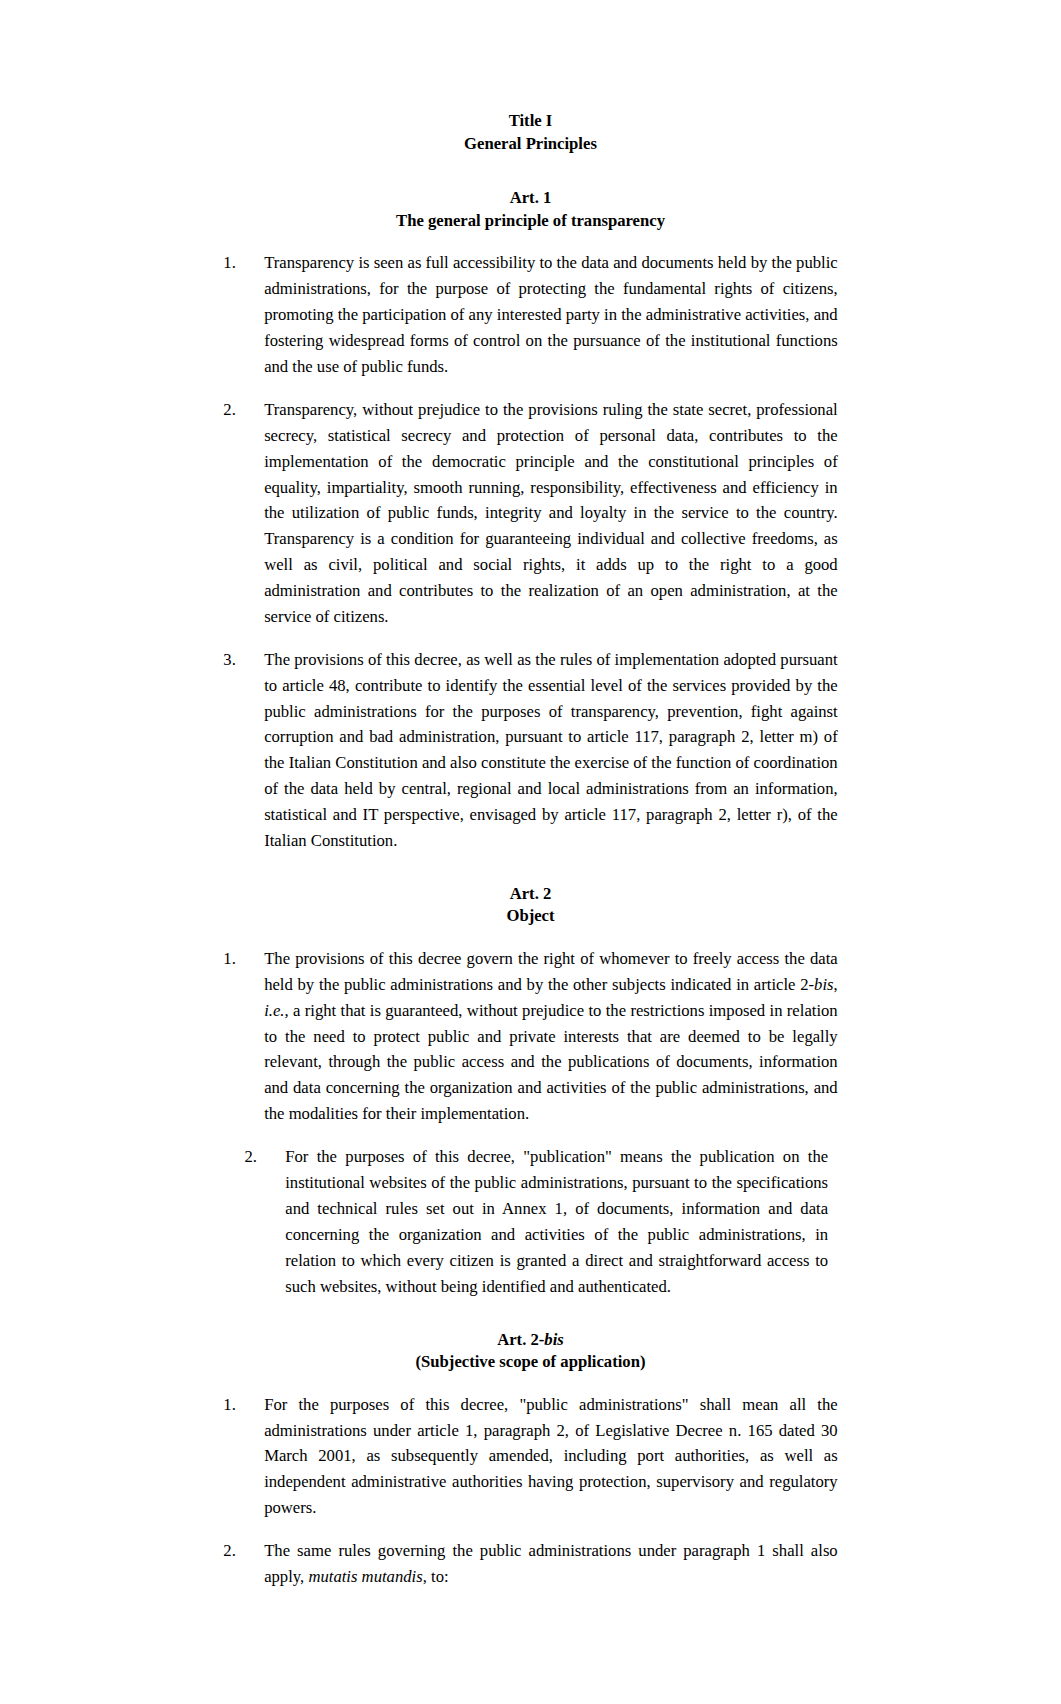Title I
General Principles
Art. 1 The general principle of transparency
1. Transparency is seen as full accessibility to the data and documents held by the public administrations, for the purpose of protecting the fundamental rights of citizens, promoting the participation of any interested party in the administrative activities, and fostering widespread forms of control on the pursuance of the institutional functions and the use of public funds.
2. Transparency, without prejudice to the provisions ruling the state secret, professional secrecy, statistical secrecy and protection of personal data, contributes to the implementation of the democratic principle and the constitutional principles of equality, impartiality, smooth running, responsibility, effectiveness and efficiency in the utilization of public funds, integrity and loyalty in the service to the country. Transparency is a condition for guaranteeing individual and collective freedoms, as well as civil, political and social rights, it adds up to the right to a good administration and contributes to the realization of an open administration, at the service of citizens.
3. The provisions of this decree, as well as the rules of implementation adopted pursuant to article 48, contribute to identify the essential level of the services provided by the public administrations for the purposes of transparency, prevention, fight against corruption and bad administration, pursuant to article 117, paragraph 2, letter m) of the Italian Constitution and also constitute the exercise of the function of coordination of the data held by central, regional and local administrations from an information, statistical and IT perspective, envisaged by article 117, paragraph 2, letter r), of the Italian Constitution.
Art. 2 Object
1. The provisions of this decree govern the right of whomever to freely access the data held by the public administrations and by the other subjects indicated in article 2-bis, i.e., a right that is guaranteed, without prejudice to the restrictions imposed in relation to the need to protect public and private interests that are deemed to be legally relevant, through the public access and the publications of documents, information and data concerning the organization and activities of the public administrations, and the modalities for their implementation.
2. For the purposes of this decree, "publication" means the publication on the institutional websites of the public administrations, pursuant to the specifications and technical rules set out in Annex 1, of documents, information and data concerning the organization and activities of the public administrations, in relation to which every citizen is granted a direct and straightforward access to such websites, without being identified and authenticated.
Art. 2-bis(Subjective scope of application)
1. For the purposes of this decree, "public administrations" shall mean all the administrations under article 1, paragraph 2, of Legislative Decree n. 165 dated 30 March 2001, as subsequently amended, including port authorities, as well as independent administrative authorities having protection, supervisory and regulatory powers.
2. The same rules governing the public administrations under paragraph 1 shall also apply, mutatis mutandis, to: